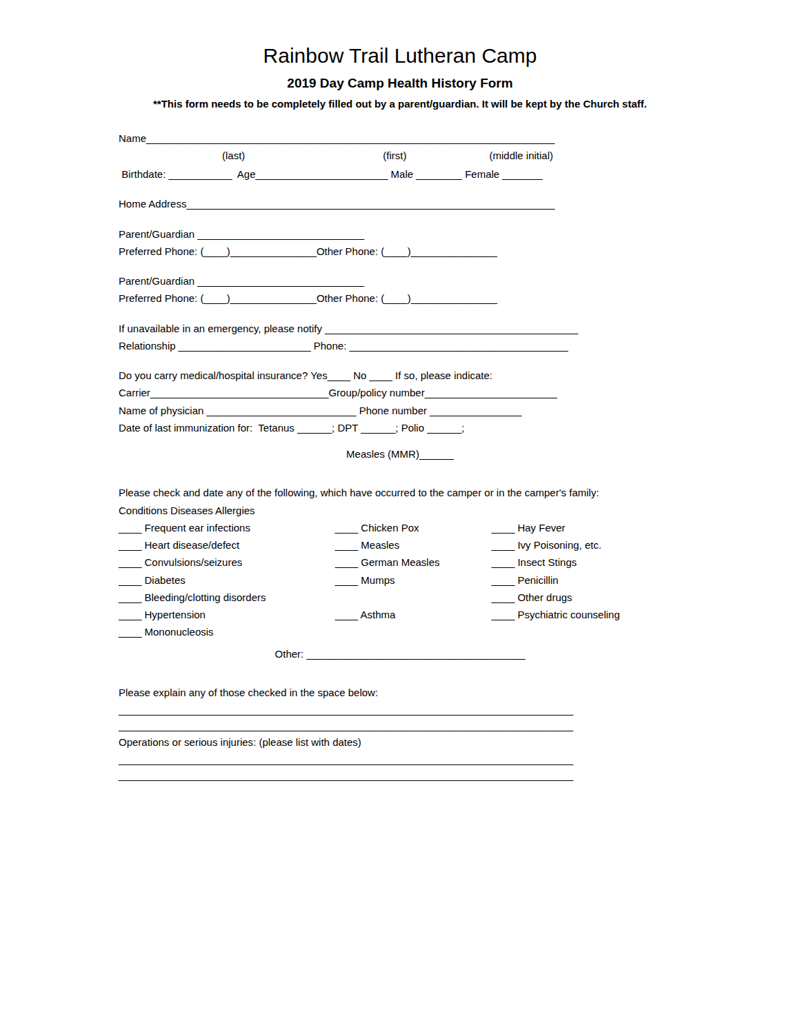Rainbow Trail Lutheran Camp
2019 Day Camp Health History Form
**This form needs to be completely filled out by a parent/guardian. It will be kept by the Church staff.
Name_______________________________________________________________________
(last) (first) (middle initial)
Birthdate: ___________ Age_______________________ Male ________ Female _______
Home Address________________________________________________________________
Parent/Guardian _____________________________
Preferred Phone: (____)_______________Other Phone: (____)_______________
Parent/Guardian _____________________________
Preferred Phone: (____)_______________Other Phone: (____)_______________
If unavailable in an emergency, please notify ____________________________________________
Relationship _______________________ Phone: ______________________________________
Do you carry medical/hospital insurance? Yes____ No ____ If so, please indicate:
Carrier_______________________________Group/policy number_______________________
Name of physician __________________________ Phone number ________________
Date of last immunization for: Tetanus ______; DPT ______; Polio ______;
Measles (MMR)______
Please check and date any of the following, which have occurred to the camper or in the camper's family:
Conditions Diseases Allergies
| ____ Frequent ear infections | ____ Chicken Pox | ____ Hay Fever |
| ____ Heart disease/defect | ____ Measles | ____ Ivy Poisoning, etc. |
| ____ Convulsions/seizures | ____ German Measles | ____ Insect Stings |
| ____ Diabetes | ____ Mumps | ____ Penicillin |
| ____ Bleeding/clotting disorders | | ____ Other drugs |
| ____ Hypertension | ____ Asthma | ____ Psychiatric counseling |
| ____ Mononucleosis | | |
Other: ______________________________________
Please explain any of those checked in the space below:
_______________________________________________________________________________
_______________________________________________________________________________
Operations or serious injuries: (please list with dates)
_______________________________________________________________________________
_______________________________________________________________________________